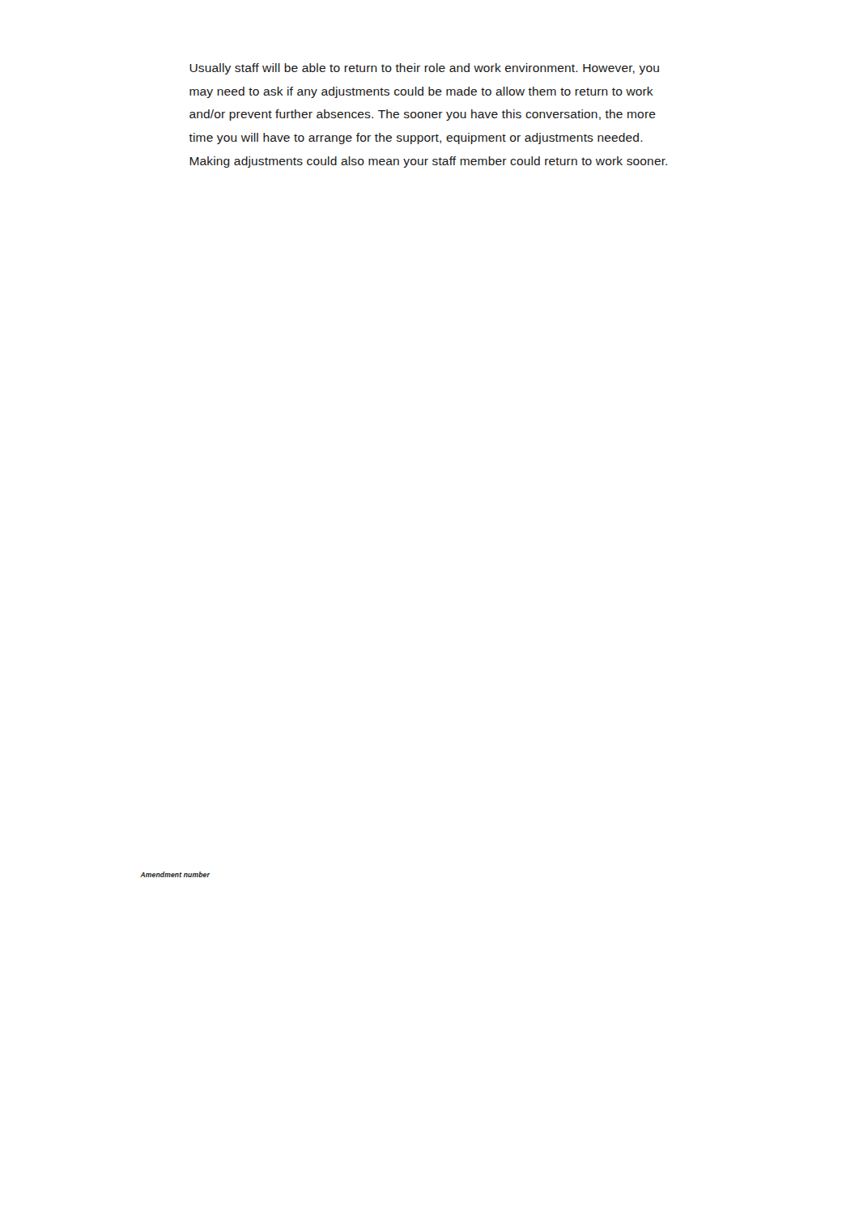Usually staff will be able to return to their role and work environment. However, you may need to ask if any adjustments could be made to allow them to return to work and/or prevent further absences. The sooner you have this conversation, the more time you will have to arrange for the support, equipment or adjustments needed. Making adjustments could also mean your staff member could return to work sooner.
Amendment number